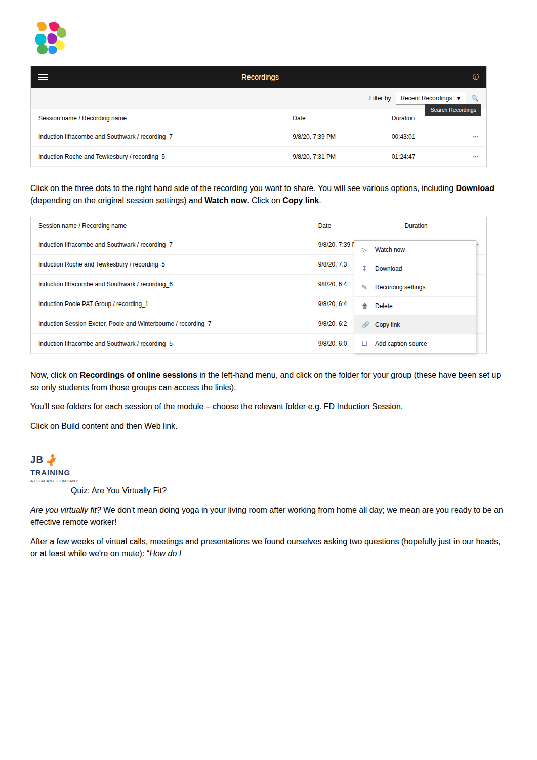Recordings ⓘ
Filter by Recent Recordings ▼ 🔍 Search Recordings
| Session name / Recording name | Date | Duration | |
| --- | --- | --- | --- |
| Induction Ilfracombe and Southwark / recording_7 | 9/8/20, 7:39 PM | 00:43:01 | ⋯ |
| Induction Roche and Tewkesbury / recording_5 | 9/8/20, 7:31 PM | 01:24:47 | ⋯ |
Click on the three dots to the right hand side of the recording you want to share. You will see various options, including Download (depending on the original session settings) and Watch now. Click on Copy link.
| Session name / Recording name | Date | Duration | |
| --- | --- | --- | --- |
| Induction Ilfracombe and Southwark / recording_7 | 9/8/20, 7:39 PM | 00:43:01 | ⋯ |
| Induction Roche and Tewkesbury / recording_5 | 9/8/20, 7:3 | | |
| Induction Ilfracombe and Southwark / recording_6 | 9/8/20, 6:4 | | |
| Induction Poole PAT Group / recording_1 | 9/8/20, 6:4 | | |
| Induction Session Exeter, Poole and Winterbourne / recording_7 | 9/8/20, 6:2 | | |
| Induction Ilfracombe and Southwark / recording_5 | 9/8/20, 6:0 | | |
▷ Watch now
↧ Download
✎ Recording settings
🗑 Delete
🔗 Copy link
☐ Add caption source
Now, click on Recordings of online sessions in the left-hand menu, and click on the folder for your group (these have been set up so only students from those groups can access the links).
You'll see folders for each session of the module – choose the relevant folder e.g. FD Induction Session.
Click on Build content and then Web link.
JB
TRAINING
A CHALANT COMPANY
Quiz: Are You Virtually Fit?
Are you virtually fit? We don't mean doing yoga in your living room after working from home all day; we mean are you ready to be an effective remote worker!
After a few weeks of virtual calls, meetings and presentations we found ourselves asking two questions (hopefully just in our heads, or at least while we're on mute): “How do I